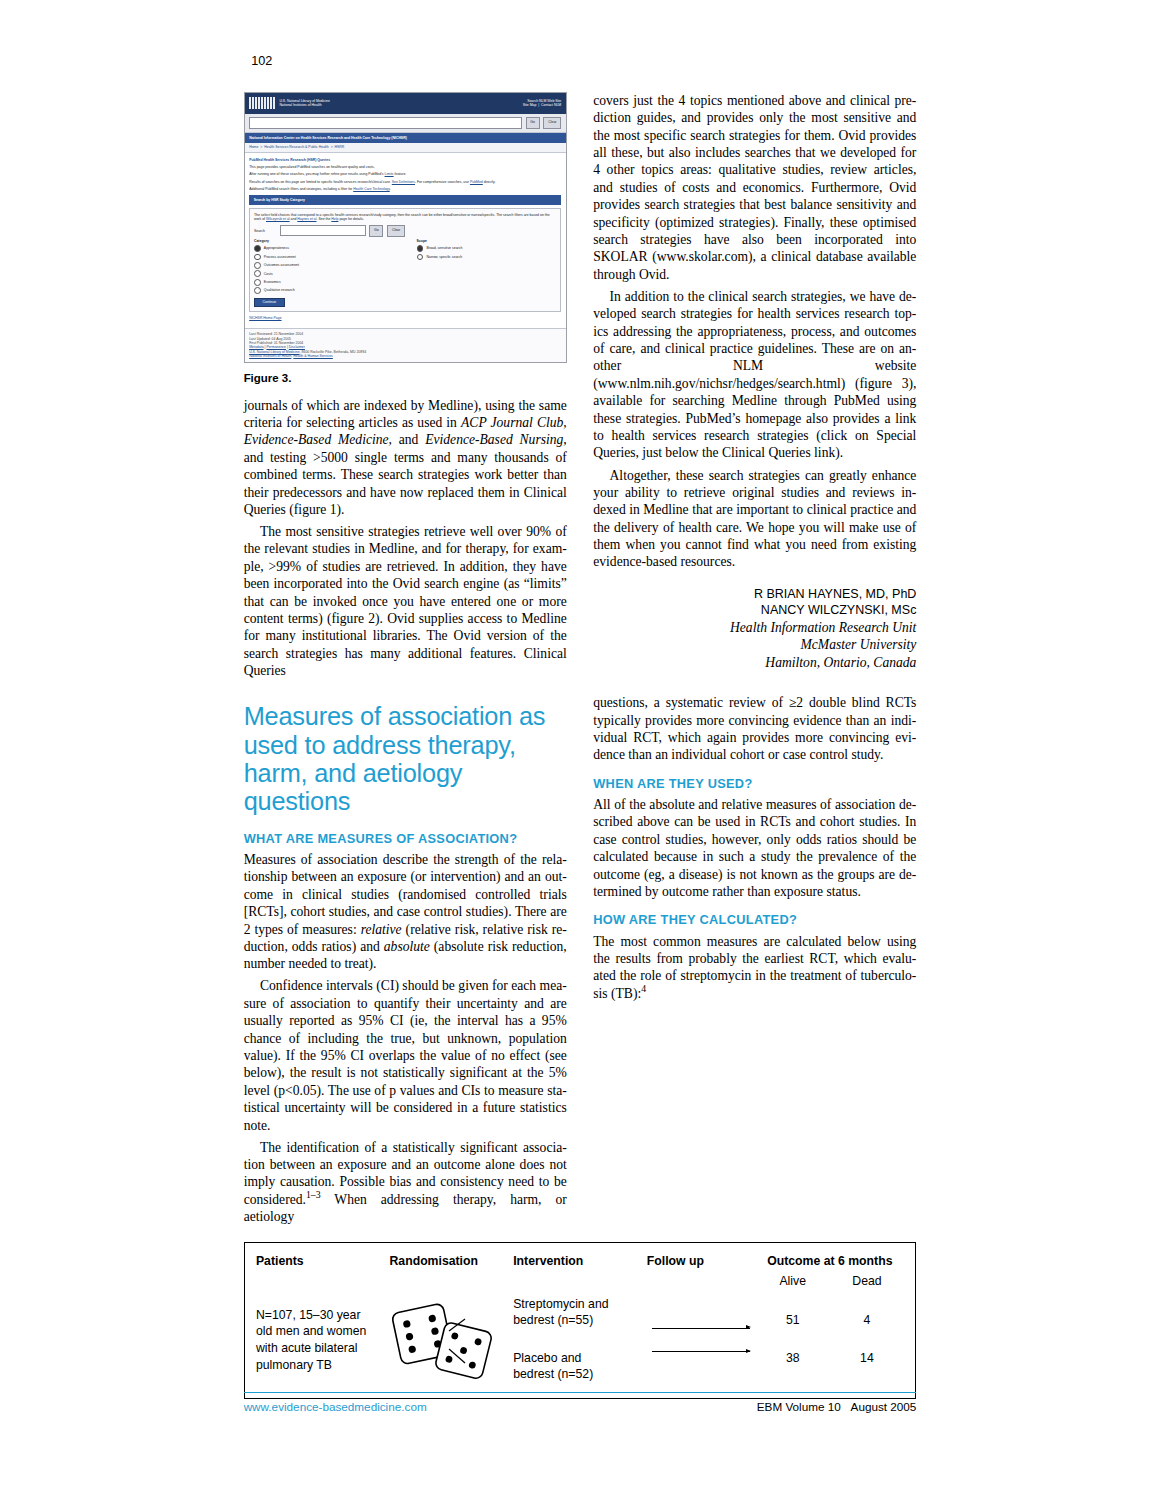102
U.S. National Library of Medicine
National Institutes of Health
Search NLM Web Site
Site Map | Contact NLM
Go
Clear
National Information Center on Health Services Research and Health Care Technology (NICHSR)
Home > Health Services Research & Public Health > HSRR
PubMed Health Services Research (HSR) Queries
This page provides specialized PubMed searches on healthcare quality and costs.
After running one of these searches, you may further refine your results using PubMed's Limits feature.
Results of searches on this page are limited to specific health services research/clinical care. See Definitions. For comprehensive searches, use PubMed directly.
Additional PubMed search filters and strategies, including a filter for Health Care Technology.
Search by HSR Study Category
The select field choices that correspond to a specific health services research/study category, then the search can be either broad/sensitive or narrow/specific. The search filters are based on the work of Wilczynski et al and Haynes et al. See the Help page for details.
Search
Go
Clear
Category
Appropriateness
Process assessment
Outcomes assessment
Costs
Economics
Qualitative research
Scope
Broad, sensitive search
Narrow, specific search
Continue
NICHSR Home Page
Last Reviewed: 21 November 2004
Last Updated: 04 Aug 2005
First Published: 01 November 2004
Metadata | Permanence | Disclaimer
U.S. National Library of Medicine, 8600 Rockville Pike, Bethesda, MD 20894
National Institutes of Health, Health & Human Services
Figure 3.
journals of which are indexed by Medline), using the same criteria for selecting articles as used in ACP Journal Club, Evidence-Based Medicine, and Evidence-Based Nursing, and testing >5000 single terms and many thousands of combined terms. These search strategies work better than their predecessors and have now replaced them in Clinical Queries (figure 1).
The most sensitive strategies retrieve well over 90% of the relevant studies in Medline, and for therapy, for example, >99% of studies are retrieved. In addition, they have been incorporated into the Ovid search engine (as “limits” that can be invoked once you have entered one or more content terms) (figure 2). Ovid supplies access to Medline for many institutional libraries. The Ovid version of the search strategies has many additional features. Clinical Queries
Measures of association as used to address therapy, harm, and aetiology questions
What are measures of association?
Measures of association describe the strength of the relationship between an exposure (or intervention) and an outcome in clinical studies (randomised controlled trials [RCTs], cohort studies, and case control studies). There are 2 types of measures: relative (relative risk, relative risk reduction, odds ratios) and absolute (absolute risk reduction, number needed to treat).
Confidence intervals (CI) should be given for each measure of association to quantify their uncertainty and are usually reported as 95% CI (ie, the interval has a 95% chance of including the true, but unknown, population value). If the 95% CI overlaps the value of no effect (see below), the result is not statistically significant at the 5% level (p<0.05). The use of p values and CIs to measure statistical uncertainty will be considered in a future statistics note.
The identification of a statistically significant association between an exposure and an outcome alone does not imply causation. Possible bias and consistency need to be considered.1–3 When addressing therapy, harm, or aetiology
covers just the 4 topics mentioned above and clinical prediction guides, and provides only the most sensitive and the most specific search strategies for them. Ovid provides all these, but also includes searches that we developed for 4 other topics areas: qualitative studies, review articles, and studies of costs and economics. Furthermore, Ovid provides search strategies that best balance sensitivity and specificity (optimized strategies). Finally, these optimised search strategies have also been incorporated into SKOLAR (www.skolar.com), a clinical database available through Ovid.
In addition to the clinical search strategies, we have developed search strategies for health services research topics addressing the appropriateness, process, and outcomes of care, and clinical practice guidelines. These are on another NLM website (www.nlm.nih.gov/nichsr/hedges/search.html) (figure 3), available for searching Medline through PubMed using these strategies. PubMed’s homepage also provides a link to health services research strategies (click on Special Queries, just below the Clinical Queries link).
Altogether, these search strategies can greatly enhance your ability to retrieve original studies and reviews indexed in Medline that are important to clinical practice and the delivery of health care. We hope you will make use of them when you cannot find what you need from existing evidence-based resources.
R BRIAN HAYNES, MD, PhD
NANCY WILCZYNSKI, MSc
Health Information Research Unit
McMaster University
Hamilton, Ontario, Canada
questions, a systematic review of ≥2 double blind RCTs typically provides more convincing evidence than an individual RCT, which again provides more convincing evidence than an individual cohort or case control study.
When are they used?
All of the absolute and relative measures of association described above can be used in RCTs and cohort studies. In case control studies, however, only odds ratios should be calculated because in such a study the prevalence of the outcome (eg, a disease) is not known as the groups are determined by outcome rather than exposure status.
How are they calculated?
The most common measures are calculated below using the results from probably the earliest RCT, which evaluated the role of streptomycin in the treatment of tuberculosis (TB):4
Patients
Randomisation
Intervention
Follow up
Outcome at 6 months
Alive
Dead
N=107, 15–30 year
old men and women
with acute bilateral
pulmonary TB
Streptomycin and
bedrest (n=55)
Placebo and
bedrest (n=52)
51
4
38
14
www.evidence-basedmedicine.com
EBM Volume 10 August 2005